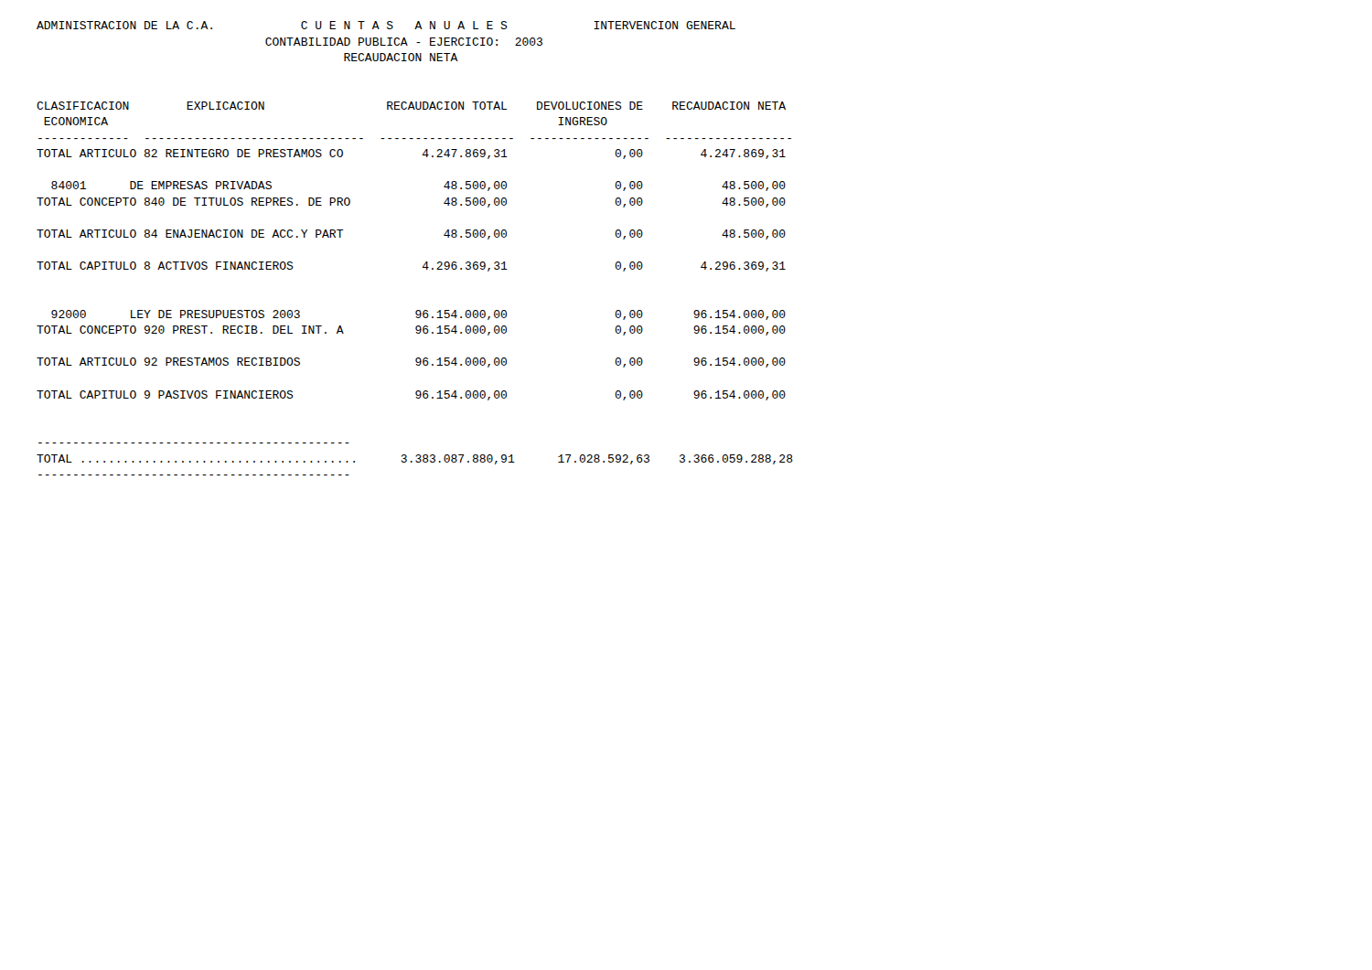ADMINISTRACION DE LA C.A.            C U E N T A S   A N U A L E S            INTERVENCION GENERAL
                                CONTABILIDAD PUBLICA - EJERCICIO:  2003
                                           RECAUDACION NETA


CLASIFICACION        EXPLICACION                 RECAUDACION TOTAL    DEVOLUCIONES DE    RECAUDACION NETA
 ECONOMICA                                                               INGRESO
-------------  -------------------------------  -------------------  -----------------  ------------------
TOTAL ARTICULO 82 REINTEGRO DE PRESTAMOS CO           4.247.869,31               0,00        4.247.869,31

  84001      DE EMPRESAS PRIVADAS                        48.500,00               0,00           48.500,00
TOTAL CONCEPTO 840 DE TITULOS REPRES. DE PRO             48.500,00               0,00           48.500,00

TOTAL ARTICULO 84 ENAJENACION DE ACC.Y PART              48.500,00               0,00           48.500,00

TOTAL CAPITULO 8 ACTIVOS FINANCIEROS                  4.296.369,31               0,00        4.296.369,31


  92000      LEY DE PRESUPUESTOS 2003                96.154.000,00               0,00       96.154.000,00
TOTAL CONCEPTO 920 PREST. RECIB. DEL INT. A          96.154.000,00               0,00       96.154.000,00

TOTAL ARTICULO 92 PRESTAMOS RECIBIDOS                96.154.000,00               0,00       96.154.000,00

TOTAL CAPITULO 9 PASIVOS FINANCIEROS                 96.154.000,00               0,00       96.154.000,00


--------------------------------------------
TOTAL .......................................      3.383.087.880,91      17.028.592,63    3.366.059.288,28
--------------------------------------------